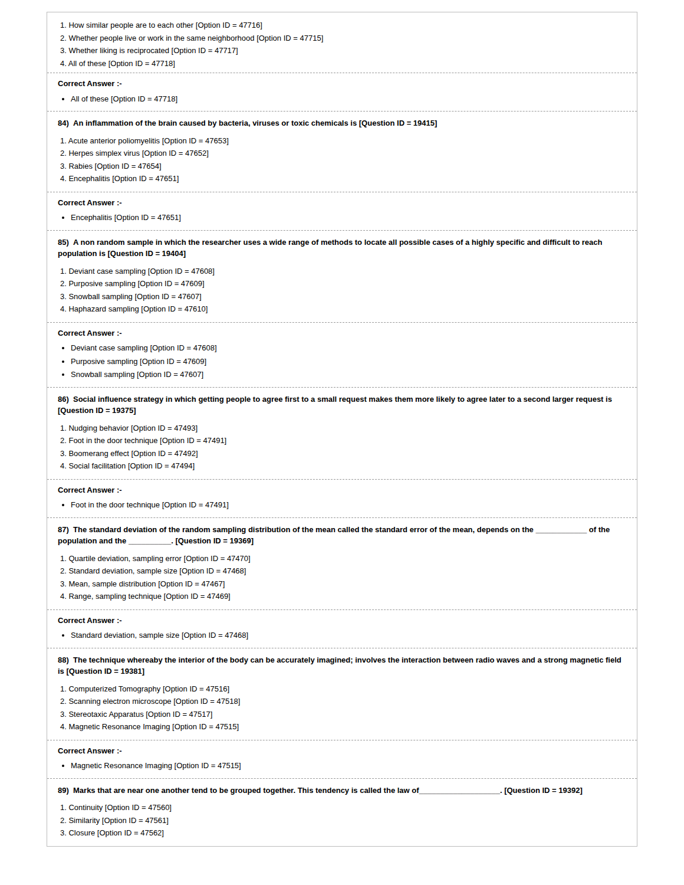1. How similar people are to each other [Option ID = 47716]
2. Whether people live or work in the same neighborhood [Option ID = 47715]
3. Whether liking is reciprocated [Option ID = 47717]
4. All of these [Option ID = 47718]
Correct Answer :-
All of these [Option ID = 47718]
84) An inflammation of the brain caused by bacteria, viruses or toxic chemicals is [Question ID = 19415]
1. Acute anterior poliomyelitis [Option ID = 47653]
2. Herpes simplex virus [Option ID = 47652]
3. Rabies [Option ID = 47654]
4. Encephalitis [Option ID = 47651]
Correct Answer :-
Encephalitis [Option ID = 47651]
85) A non random sample in which the researcher uses a wide range of methods to locate all possible cases of a highly specific and difficult to reach population is [Question ID = 19404]
1. Deviant case sampling [Option ID = 47608]
2. Purposive sampling [Option ID = 47609]
3. Snowball sampling [Option ID = 47607]
4. Haphazard sampling [Option ID = 47610]
Correct Answer :-
Deviant case sampling [Option ID = 47608]
Purposive sampling [Option ID = 47609]
Snowball sampling [Option ID = 47607]
86) Social influence strategy in which getting people to agree first to a small request makes them more likely to agree later to a second larger request is [Question ID = 19375]
1. Nudging behavior [Option ID = 47493]
2. Foot in the door technique [Option ID = 47491]
3. Boomerang effect [Option ID = 47492]
4. Social facilitation [Option ID = 47494]
Correct Answer :-
Foot in the door technique [Option ID = 47491]
87) The standard deviation of the random sampling distribution of the mean called the standard error of the mean, depends on the ____________ of the population and the __________. [Question ID = 19369]
1. Quartile deviation, sampling error [Option ID = 47470]
2. Standard deviation, sample size [Option ID = 47468]
3. Mean, sample distribution [Option ID = 47467]
4. Range, sampling technique [Option ID = 47469]
Correct Answer :-
Standard deviation, sample size [Option ID = 47468]
88) The technique whereaby the interior of the body can be accurately imagined; involves the interaction between radio waves and a strong magnetic field is [Question ID = 19381]
1. Computerized Tomography [Option ID = 47516]
2. Scanning electron microscope [Option ID = 47518]
3. Stereotaxic Apparatus [Option ID = 47517]
4. Magnetic Resonance Imaging [Option ID = 47515]
Correct Answer :-
Magnetic Resonance Imaging [Option ID = 47515]
89) Marks that are near one another tend to be grouped together. This tendency is called the law of___________________. [Question ID = 19392]
1. Continuity [Option ID = 47560]
2. Similarity [Option ID = 47561]
3. Closure [Option ID = 47562]